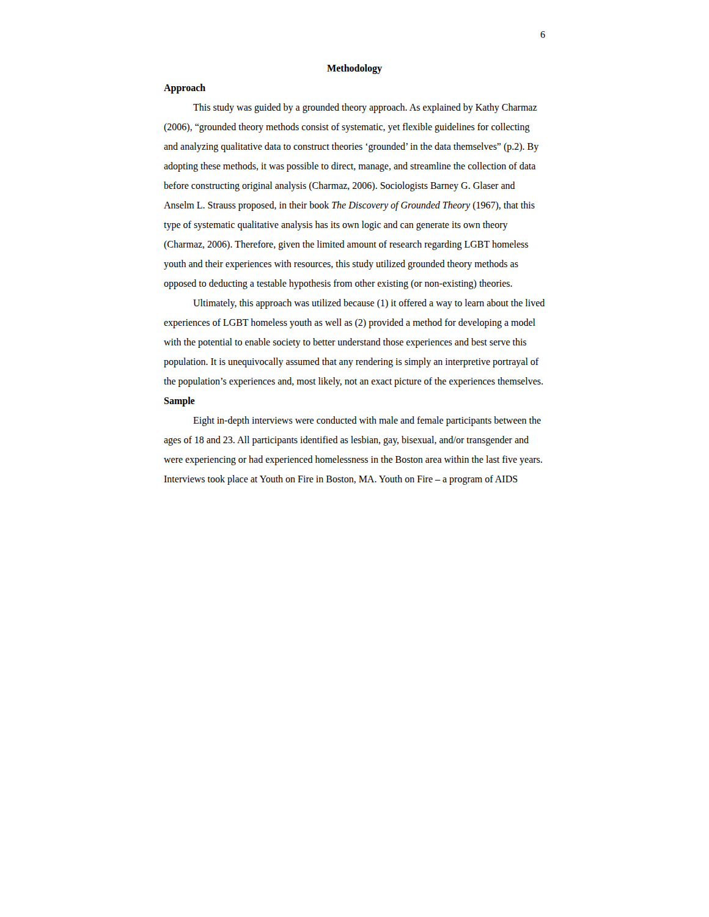6
Methodology
Approach
This study was guided by a grounded theory approach. As explained by Kathy Charmaz (2006), “grounded theory methods consist of systematic, yet flexible guidelines for collecting and analyzing qualitative data to construct theories ‘grounded’ in the data themselves” (p.2). By adopting these methods, it was possible to direct, manage, and streamline the collection of data before constructing original analysis (Charmaz, 2006). Sociologists Barney G. Glaser and Anselm L. Strauss proposed, in their book The Discovery of Grounded Theory (1967), that this type of systematic qualitative analysis has its own logic and can generate its own theory (Charmaz, 2006). Therefore, given the limited amount of research regarding LGBT homeless youth and their experiences with resources, this study utilized grounded theory methods as opposed to deducting a testable hypothesis from other existing (or non-existing) theories.
Ultimately, this approach was utilized because (1) it offered a way to learn about the lived experiences of LGBT homeless youth as well as (2) provided a method for developing a model with the potential to enable society to better understand those experiences and best serve this population. It is unequivocally assumed that any rendering is simply an interpretive portrayal of the population’s experiences and, most likely, not an exact picture of the experiences themselves.
Sample
Eight in-depth interviews were conducted with male and female participants between the ages of 18 and 23. All participants identified as lesbian, gay, bisexual, and/or transgender and were experiencing or had experienced homelessness in the Boston area within the last five years. Interviews took place at Youth on Fire in Boston, MA. Youth on Fire – a program of AIDS